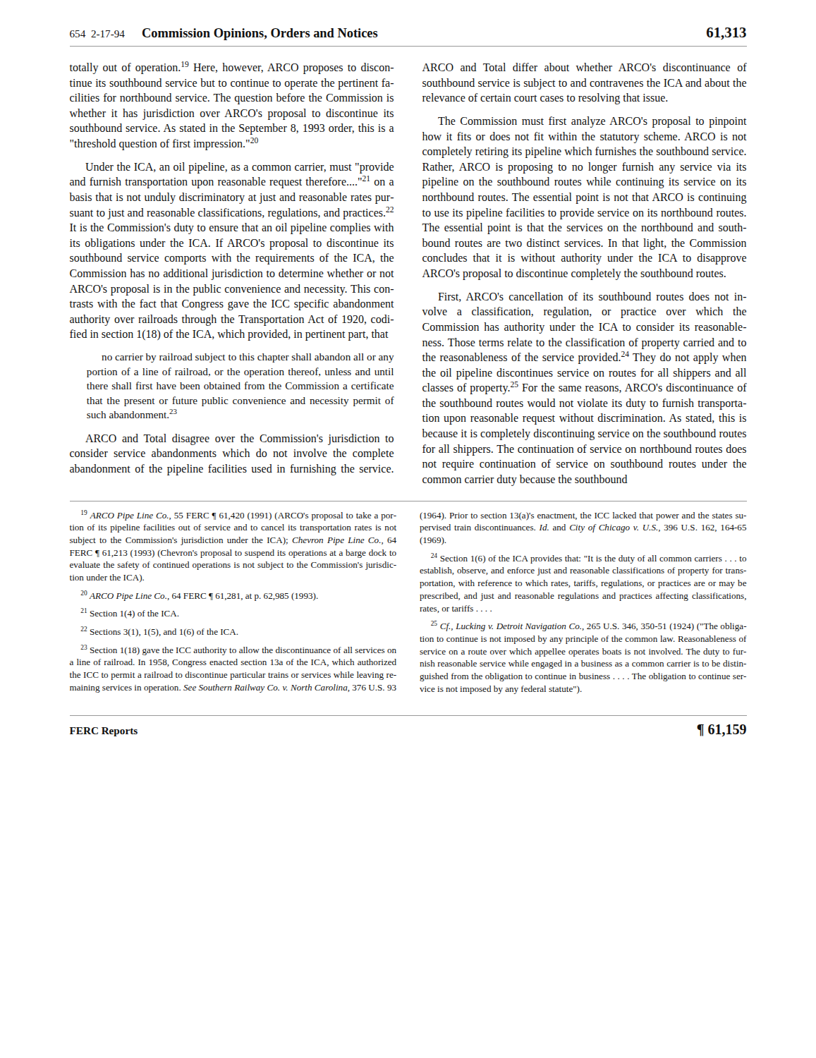654 2-17-94 Commission Opinions, Orders and Notices 61,313
totally out of operation.19 Here, however, ARCO proposes to discontinue its southbound service but to continue to operate the pertinent facilities for northbound service. The question before the Commission is whether it has jurisdiction over ARCO's proposal to discontinue its southbound service. As stated in the September 8, 1993 order, this is a "threshold question of first impression."20
Under the ICA, an oil pipeline, as a common carrier, must "provide and furnish transportation upon reasonable request therefore...."21 on a basis that is not unduly discriminatory at just and reasonable rates pursuant to just and reasonable classifications, regulations, and practices.22 It is the Commission's duty to ensure that an oil pipeline complies with its obligations under the ICA. If ARCO's proposal to discontinue its southbound service comports with the requirements of the ICA, the Commission has no additional jurisdiction to determine whether or not ARCO's proposal is in the public convenience and necessity. This contrasts with the fact that Congress gave the ICC specific abandonment authority over railroads through the Transportation Act of 1920, codified in section 1(18) of the ICA, which provided, in pertinent part, that
no carrier by railroad subject to this chapter shall abandon all or any portion of a line of railroad, or the operation thereof, unless and until there shall first have been obtained from the Commission a certificate that the present or future public convenience and necessity permit of such abandonment.23
ARCO and Total disagree over the Commission's jurisdiction to consider service abandonments which do not involve the complete abandonment of the pipeline facilities used in furnishing the service. ARCO and Total differ about whether ARCO's discontinuance of southbound service is subject to and contravenes the ICA and about the relevance of certain court cases to resolving that issue.
The Commission must first analyze ARCO's proposal to pinpoint how it fits or does not fit within the statutory scheme. ARCO is not completely retiring its pipeline which furnishes the southbound service. Rather, ARCO is proposing to no longer furnish any service via its pipeline on the southbound routes while continuing its service on its northbound routes. The essential point is not that ARCO is continuing to use its pipeline facilities to provide service on its northbound routes. The essential point is that the services on the northbound and southbound routes are two distinct services. In that light, the Commission concludes that it is without authority under the ICA to disapprove ARCO's proposal to discontinue completely the southbound routes.
First, ARCO's cancellation of its southbound routes does not involve a classification, regulation, or practice over which the Commission has authority under the ICA to consider its reasonableness. Those terms relate to the classification of property carried and to the reasonableness of the service provided.24 They do not apply when the oil pipeline discontinues service on routes for all shippers and all classes of property.25 For the same reasons, ARCO's discontinuance of the southbound routes would not violate its duty to furnish transportation upon reasonable request without discrimination. As stated, this is because it is completely discontinuing service on the southbound routes for all shippers. The continuation of service on northbound routes does not require continuation of service on southbound routes under the common carrier duty because the southbound
19 ARCO Pipe Line Co., 55 FERC ¶ 61,420 (1991) (ARCO's proposal to take a portion of its pipeline facilities out of service and to cancel its transportation rates is not subject to the Commission's jurisdiction under the ICA); Chevron Pipe Line Co., 64 FERC ¶ 61,213 (1993) (Chevron's proposal to suspend its operations at a barge dock to evaluate the safety of continued operations is not subject to the Commission's jurisdiction under the ICA).
20 ARCO Pipe Line Co., 64 FERC ¶ 61,281, at p. 62,985 (1993).
21 Section 1(4) of the ICA.
22 Sections 3(1), 1(5), and 1(6) of the ICA.
23 Section 1(18) gave the ICC authority to allow the discontinuance of all services on a line of railroad. In 1958, Congress enacted section 13a of the ICA, which authorized the ICC to permit a railroad to discontinue particular trains or services while leaving remaining services in operation. See Southern Railway Co. v. North Carolina, 376 U.S. 93 (1964). Prior to section 13(a)'s enactment, the ICC lacked that power and the states supervised train discontinuances. Id. and City of Chicago v. U.S., 396 U.S. 162, 164-65 (1969).
24 Section 1(6) of the ICA provides that: "It is the duty of all common carriers . . . to establish, observe, and enforce just and reasonable classifications of property for transportation, with reference to which rates, tariffs, regulations, or practices are or may be prescribed, and just and reasonable regulations and practices affecting classifications, rates, or tariffs . . . .
25 Cf., Lucking v. Detroit Navigation Co., 265 U.S. 346, 350-51 (1924) ("The obligation to continue is not imposed by any principle of the common law. Reasonableness of service on a route over which appellee operates boats is not involved. The duty to furnish reasonable service while engaged in a business as a common carrier is to be distinguished from the obligation to continue in business . . . . The obligation to continue service is not imposed by any federal statute").
FERC Reports ¶ 61,159